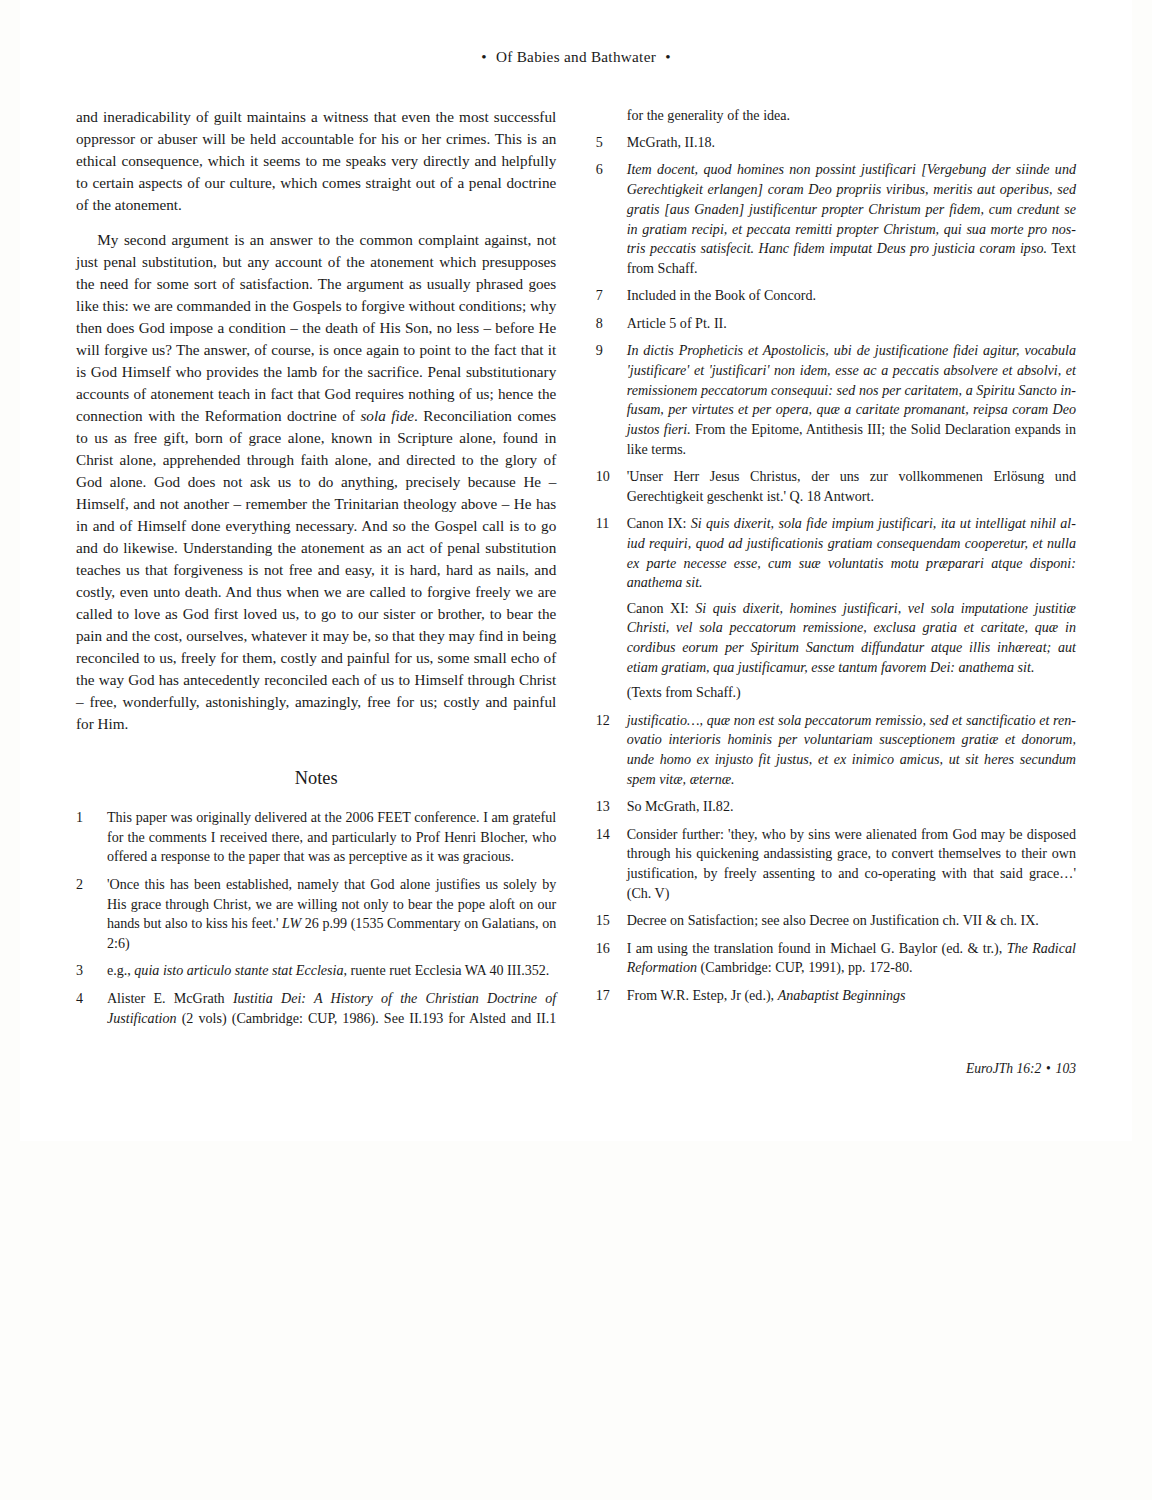•Of Babies and Bathwater•
and ineradicability of guilt maintains a witness that even the most successful oppressor or abuser will be held accountable for his or her crimes. This is an ethical consequence, which it seems to me speaks very directly and helpfully to certain aspects of our culture, which comes straight out of a penal doctrine of the atonement.
My second argument is an answer to the common complaint against, not just penal substitution, but any account of the atonement which presupposes the need for some sort of satisfaction. The argument as usually phrased goes like this: we are commanded in the Gospels to forgive without conditions; why then does God impose a condition – the death of His Son, no less – before He will forgive us? The answer, of course, is once again to point to the fact that it is God Himself who provides the lamb for the sacrifice. Penal substitutionary accounts of atonement teach in fact that God requires nothing of us; hence the connection with the Reformation doctrine of sola fide. Reconciliation comes to us as free gift, born of grace alone, known in Scripture alone, found in Christ alone, apprehended through faith alone, and directed to the glory of God alone. God does not ask us to do anything, precisely because He – Himself, and not another – remember the Trinitarian theology above – He has in and of Himself done everything necessary. And so the Gospel call is to go and do likewise. Understanding the atonement as an act of penal substitution teaches us that forgiveness is not free and easy, it is hard, hard as nails, and costly, even unto death. And thus when we are called to forgive freely we are called to love as God first loved us, to go to our sister or brother, to bear the pain and the cost, ourselves, whatever it may be, so that they may find in being reconciled to us, freely for them, costly and painful for us, some small echo of the way God has antecedently reconciled each of us to Himself through Christ – free, wonderfully, astonishingly, amazingly, free for us; costly and painful for Him.
Notes
1
This paper was originally delivered at the 2006 FEET conference. I am grateful for the comments I received there, and particularly to Prof Henri Blocher, who offered a response to the paper that was as perceptive as it was gracious.
2
'Once this has been established, namely that God alone justifies us solely by His grace through Christ, we are willing not only to bear the pope aloft on our hands but also to kiss his feet.' LW 26 p.99 (1535 Commentary on Galatians, on 2:6)
3
e.g., quia isto articulo stante stat Ecclesia, ruente ruet Ecclesia WA 40 III.352.
4
Alister E. McGrath Iustitia Dei: A History of the Christian Doctrine of Justification (2 vols) (Cambridge: CUP, 1986). See II.193 for Alsted and II.1 for the generality of the idea.
5
McGrath, II.18.
6
Item docent, quod homines non possint justificari [Vergebung der siinde und Gerechtigkeit erlangen] coram Deo propriis viribus, meritis aut operibus, sed gratis [aus Gnaden] justificentur propter Christum per fidem, cum credunt se in gratiam recipi, et peccata remitti propter Christum, qui sua morte pro nostris peccatis satisfecit. Hanc fidem imputat Deus pro justicia coram ipso. Text from Schaff.
7
Included in the Book of Concord.
8
Article 5 of Pt. II.
9
In dictis Propheticis et Apostolicis, ubi de justificatione fidei agitur, vocabula 'justificare' et 'justificari' non idem, esse ac a peccatis absolvere et absolvi, et remissionem peccatorum consequui: sed nos per caritatem, a Spiritu Sancto infusam, per virtutes et per opera, quæ a caritate promanant, reipsa coram Deo justos fieri. From the Epitome, Antithesis III; the Solid Declaration expands in like terms.
10
'Unser Herr Jesus Christus, der uns zur vollkommenen Erlösung und Gerechtigkeit geschenkt ist.' Q. 18 Antwort.
11
Canon IX: Si quis dixerit, sola fide impium justificari, ita ut intelligat nihil aliud requiri, quod ad justificationis gratiam consequendam cooperetur, et nulla ex parte necesse esse, cum suæ voluntatis motu præparari atque disponi: anathema sit.
Canon XI: Si quis dixerit, homines justificari, vel sola imputatione justitiæ Christi, vel sola peccatorum remissione, exclusa gratia et caritate, quæ in cordibus eorum per Spiritum Sanctum diffundatur atque illis inhæreat; aut etiam gratiam, qua justificamur, esse tantum favorem Dei: anathema sit.
(Texts from Schaff.)
12
justificatio…, quæ non est sola peccatorum remissio, sed et sanctificatio et renovatio interioris hominis per voluntariam susceptionem gratiæ et donorum, unde homo ex injusto fit justus, et ex inimico amicus, ut sit heres secundum spem vitæ, æternæ.
13
So McGrath, II.82.
14
Consider further: 'they, who by sins were alienated from God may be disposed through his quickening andassisting grace, to convert themselves to their own justification, by freely assenting to and co-operating with that said grace…' (Ch. V)
15
Decree on Satisfaction; see also Decree on Justification ch. VII & ch. IX.
16
I am using the translation found in Michael G. Baylor (ed. & tr.), The Radical Reformation (Cambridge: CUP, 1991), pp. 172-80.
17
From W.R. Estep, Jr (ed.), Anabaptist Beginnings
EuroJTh 16:2•103